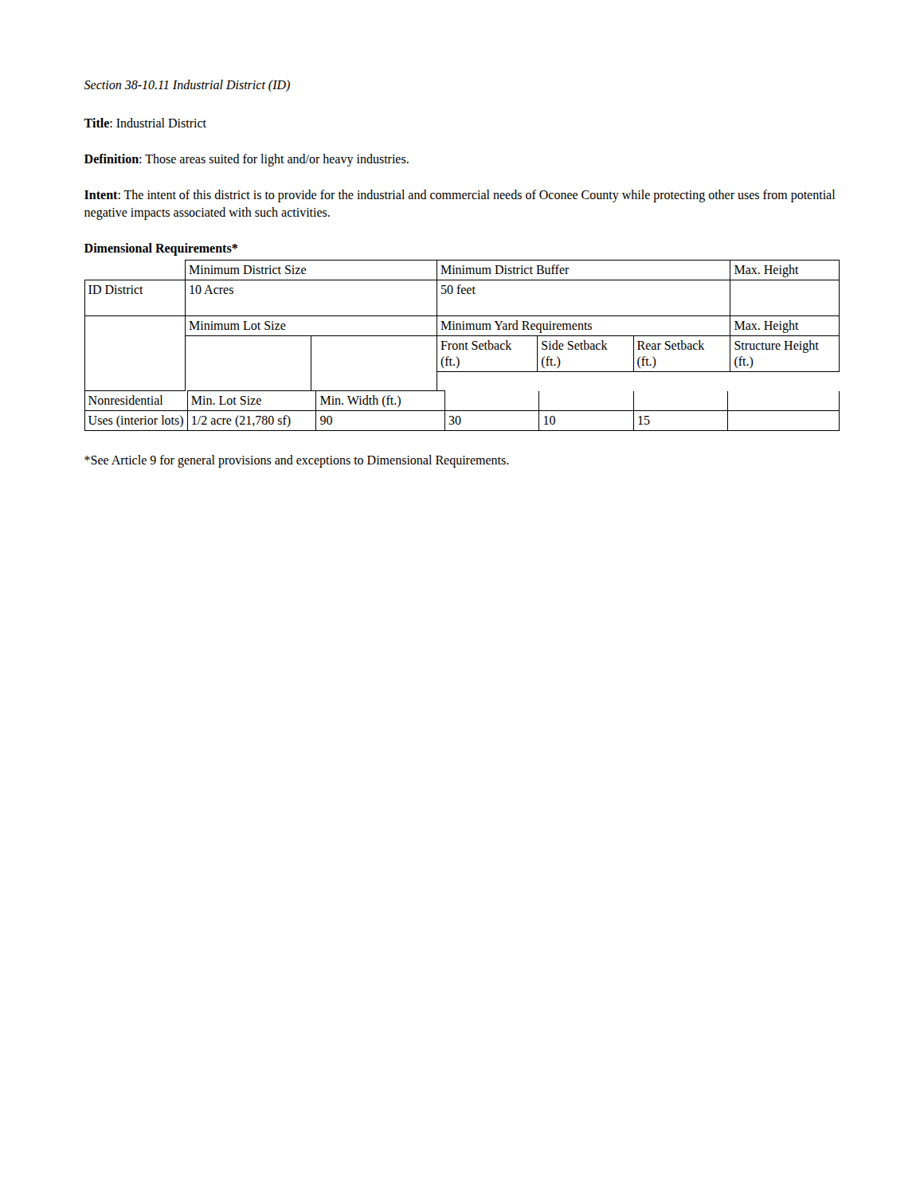Section 38-10.11 Industrial District (ID)
Title: Industrial District
Definition: Those areas suited for light and/or heavy industries.
Intent: The intent of this district is to provide for the industrial and commercial needs of Oconee County while protecting other uses from potential negative impacts associated with such activities.
Dimensional Requirements*
| | Minimum District Size | Minimum District Buffer | Max. Height |
| ID District | 10 Acres | 50 feet | |
| | Minimum Lot Size | Minimum Yard Requirements | Max. Height |
| | | Front Setback (ft.) | Side Setback (ft.) | Rear Setback (ft.) | Structure Height (ft.) |
| Nonresidential | Min. Lot Size | Min. Width (ft.) | | | | |
| Uses (interior lots) | 1/2 acre (21,780 sf) | 90 | 30 | 10 | 15 | |
*See Article 9 for general provisions and exceptions to Dimensional Requirements.